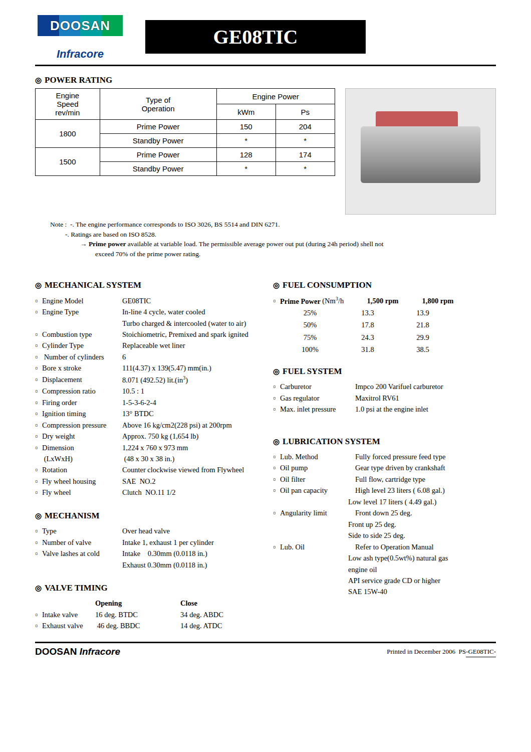DOOSAN
Infracore
GE08TIC
POWER RATING
| Engine Speed rev/min | Type of Operation | Engine Power |
| --- | --- | --- |
| kWm | Ps |
| 1800 | Prime Power | 150 | 204 |
| Standby Power | * | * |
| 1500 | Prime Power | 128 | 174 |
| Standby Power | * | * |
Note : -. The engine performance corresponds to ISO 3026, BS 5514 and DIN 6271.
-. Ratings are based on ISO 8528.
→ Prime power available at variable load. The permissible average power out put (during 24h period) shell not
exceed 70% of the prime power rating.
MECHANICAL SYSTEM
▫Engine Model GE08TIC
▫Engine Type In-line 4 cycle, water cooled
Turbo charged & intercooled (water to air)
▫Combustion type Stoichiometric, Premixed and spark ignited
▫Cylinder Type Replaceable wet liner
▫ Number of cylinders 6
▫Bore x stroke 111(4.37) x 139(5.47) mm(in.)
▫Displacement 8.071 (492.52) lit.(in3)
▫Compression ratio 10.5 : 1
▫Firing order 1-5-3-6-2-4
▫Ignition timing 13° BTDC
▫Compression pressure Above 16 kg/cm2(228 psi) at 200rpm
▫Dry weight Approx. 750 kg (1,654 lb)
▫Dimension 1,224 x 760 x 973 mm
(LxWxH) (48 x 30 x 38 in.)
▫Rotation Counter clockwise viewed from Flywheel
▫Fly wheel housing SAE NO.2
▫Fly wheel Clutch NO.11 1/2
MECHANISM
▫Type Over head valve
▫Number of valve Intake 1, exhaust 1 per cylinder
▫Valve lashes at cold Intake 0.30mm (0.0118 in.)
Exhaust 0.30mm (0.0118 in.)
VALVE TIMING
Opening Close
▫Intake valve 16 deg. BTDC 34 deg. ABDC
▫Exhaust valve 46 deg. BBDC 14 deg. ATDC
FUEL CONSUMPTION
▫ Prime Power (Nm3/h 1,500 rpm 1,800 rpm
| 25% | 13.3 | 13.9 |
| 50% | 17.8 | 21.8 |
| 75% | 24.3 | 29.9 |
| 100% | 31.8 | 38.5 |
FUEL SYSTEM
▫Carburetor Impco 200 Varifuel carburetor
▫Gas regulator Maxitrol RV61
▫Max. inlet pressure 1.0 psi at the engine inlet
LUBRICATION SYSTEM
▫Lub. Method Fully forced pressure feed type
▫Oil pump Gear type driven by crankshaft
▫Oil filter Full flow, cartridge type
▫Oil pan capacity High level 23 liters ( 6.08 gal.)
Low level 17 liters ( 4.49 gal.)
▫Angularity limit Front down 25 deg.
Front up 25 deg.
Side to side 25 deg.
▫Lub. Oil Refer to Operation Manual
Low ash type(0.5wt%) natural gas
engine oil
API service grade CD or higher
SAE 15W-40
DOOSAN Infracore
Printed in December 2006 PS-GE08TIC-